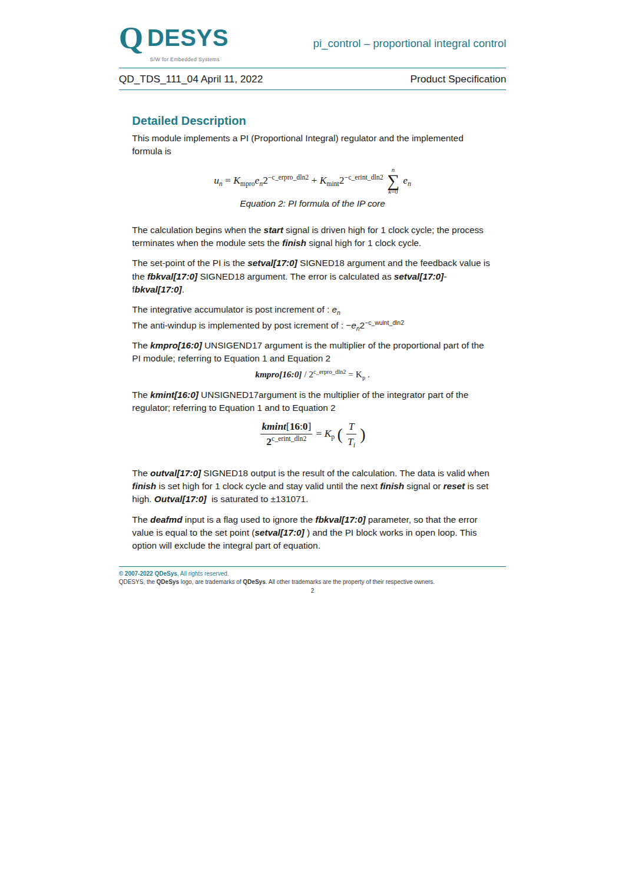QDESYS
S/W for Embedded Systems
pi_control – proportional integral control
QD_TDS_111_04 April 11, 2022
Product Specification
Detailed Description
This module implements a PI (Proportional Integral) regulator and the implemented formula is
un = Kmproen2−c_erpro_dln2 + Kmint2−c_erint_dln2 n ∑ k=0 en
Equation 2: PI formula of the IP core
The calculation begins when the start signal is driven high for 1 clock cycle; the process terminates when the module sets the finish signal high for 1 clock cycle.
The set-point of the PI is the setval[17:0] SIGNED18 argument and the feedback value is the fbkval[17:0] SIGNED18 argument. The error is calculated as setval[17:0]- fbkval[17:0].
The integrative accumulator is post increment of : en
The anti-windup is implemented by post icrement of : −en2−c_wuint_dln2
The kmpro[16:0] UNSIGEND17 argument is the multiplier of the proportional part of the PI module; referring to Equation 1 and Equation 2
kmpro[16:0] / 2c_erpro_dln2 = Kp .
The kmint[16:0] UNSIGNED17argument is the multiplier of the integrator part of the regulator; referring to Equation 1 and to Equation 2
kmint[16:0] 2c_erint_dln2 = Kp ( T Ti )
The outval[17:0] SIGNED18 output is the result of the calculation. The data is valid when finish is set high for 1 clock cycle and stay valid until the next finish signal or reset is set high. Outval[17:0] is saturated to ±131071.
The deafmd input is a flag used to ignore the fbkval[17:0] parameter, so that the error value is equal to the set point (setval[17:0] ) and the PI block works in open loop. This option will exclude the integral part of equation.
© 2007-2022 QDeSys, All rights reserved.
QDESYS, the QDeSys logo, are trademarks of QDeSys. All other trademarks are the property of their respective owners.
2